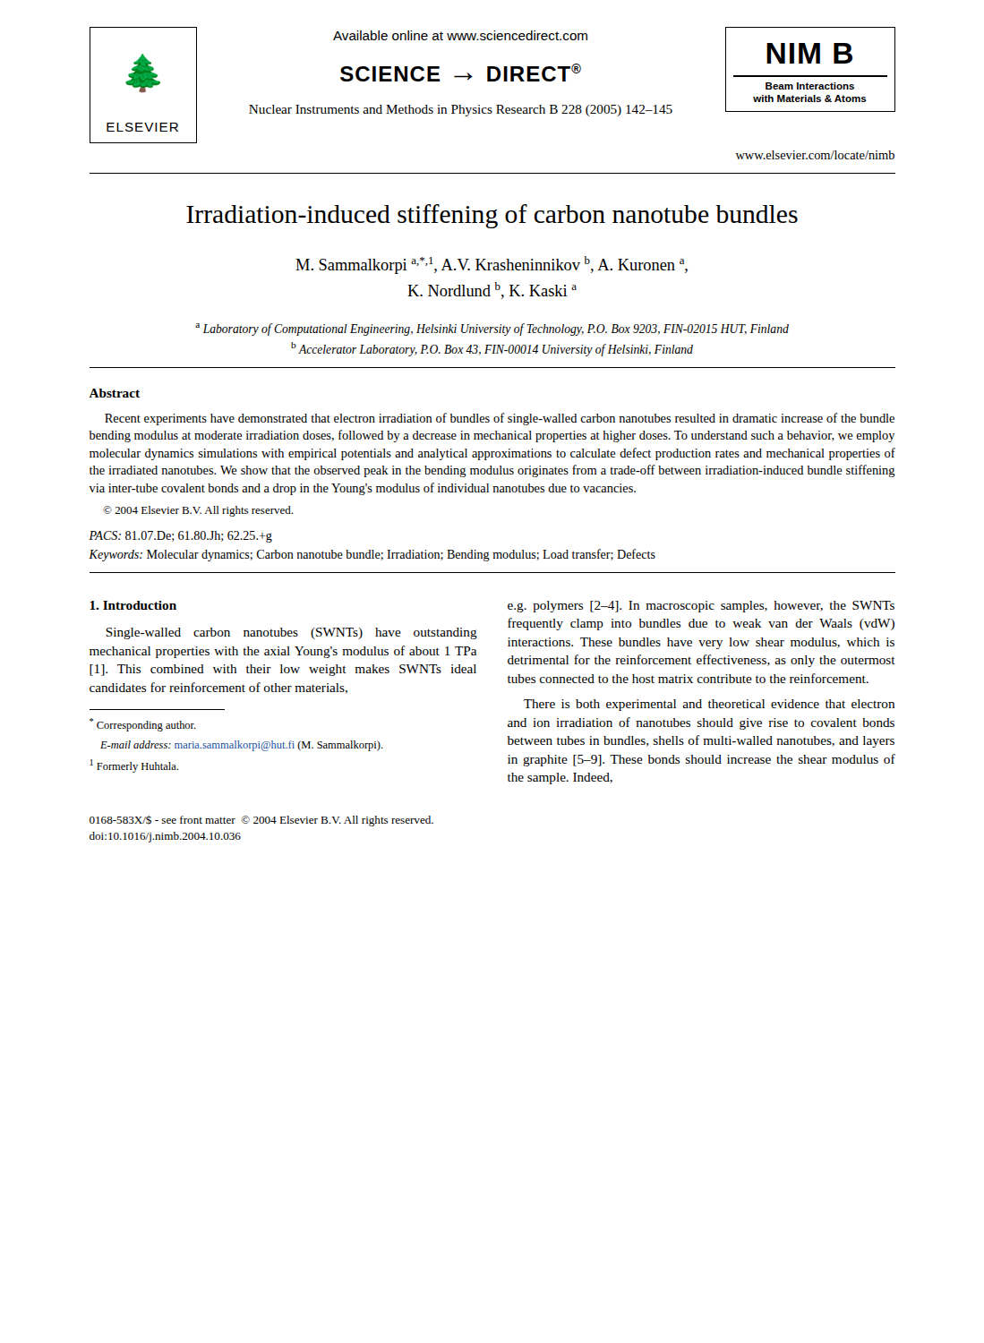🌲
ELSEVIER
Available online at www.sciencedirect.com
SCIENCE → DIRECT®
Nuclear Instruments and Methods in Physics Research B 228 (2005) 142–145
NIM B
Beam Interactions with Materials & Atoms
www.elsevier.com/locate/nimb
Irradiation-induced stiffening of carbon nanotube bundles
M. Sammalkorpi a,*,1, A.V. Krasheninnikov b, A. Kuronen a,
K. Nordlund b, K. Kaski a
a Laboratory of Computational Engineering, Helsinki University of Technology, P.O. Box 9203, FIN-02015 HUT, Finland
b Accelerator Laboratory, P.O. Box 43, FIN-00014 University of Helsinki, Finland
Abstract
Recent experiments have demonstrated that electron irradiation of bundles of single-walled carbon nanotubes resulted in dramatic increase of the bundle bending modulus at moderate irradiation doses, followed by a decrease in mechanical properties at higher doses. To understand such a behavior, we employ molecular dynamics simulations with empirical potentials and analytical approximations to calculate defect production rates and mechanical properties of the irradiated nanotubes. We show that the observed peak in the bending modulus originates from a trade-off between irradiation-induced bundle stiffening via inter-tube covalent bonds and a drop in the Young's modulus of individual nanotubes due to vacancies.
© 2004 Elsevier B.V. All rights reserved.
PACS: 81.07.De; 61.80.Jh; 62.25.+g
Keywords: Molecular dynamics; Carbon nanotube bundle; Irradiation; Bending modulus; Load transfer; Defects
1. Introduction
Single-walled carbon nanotubes (SWNTs) have outstanding mechanical properties with the axial Young's modulus of about 1 TPa [1]. This combined with their low weight makes SWNTs ideal candidates for reinforcement of other materials,
* Corresponding author.
E-mail address: maria.sammalkorpi@hut.fi (M. Sammalkorpi).
1 Formerly Huhtala.
e.g. polymers [2–4]. In macroscopic samples, however, the SWNTs frequently clamp into bundles due to weak van der Waals (vdW) interactions. These bundles have very low shear modulus, which is detrimental for the reinforcement effectiveness, as only the outermost tubes connected to the host matrix contribute to the reinforcement.
There is both experimental and theoretical evidence that electron and ion irradiation of nanotubes should give rise to covalent bonds between tubes in bundles, shells of multi-walled nanotubes, and layers in graphite [5–9]. These bonds should increase the shear modulus of the sample. Indeed,
0168-583X/$ - see front matter © 2004 Elsevier B.V. All rights reserved.
doi:10.1016/j.nimb.2004.10.036